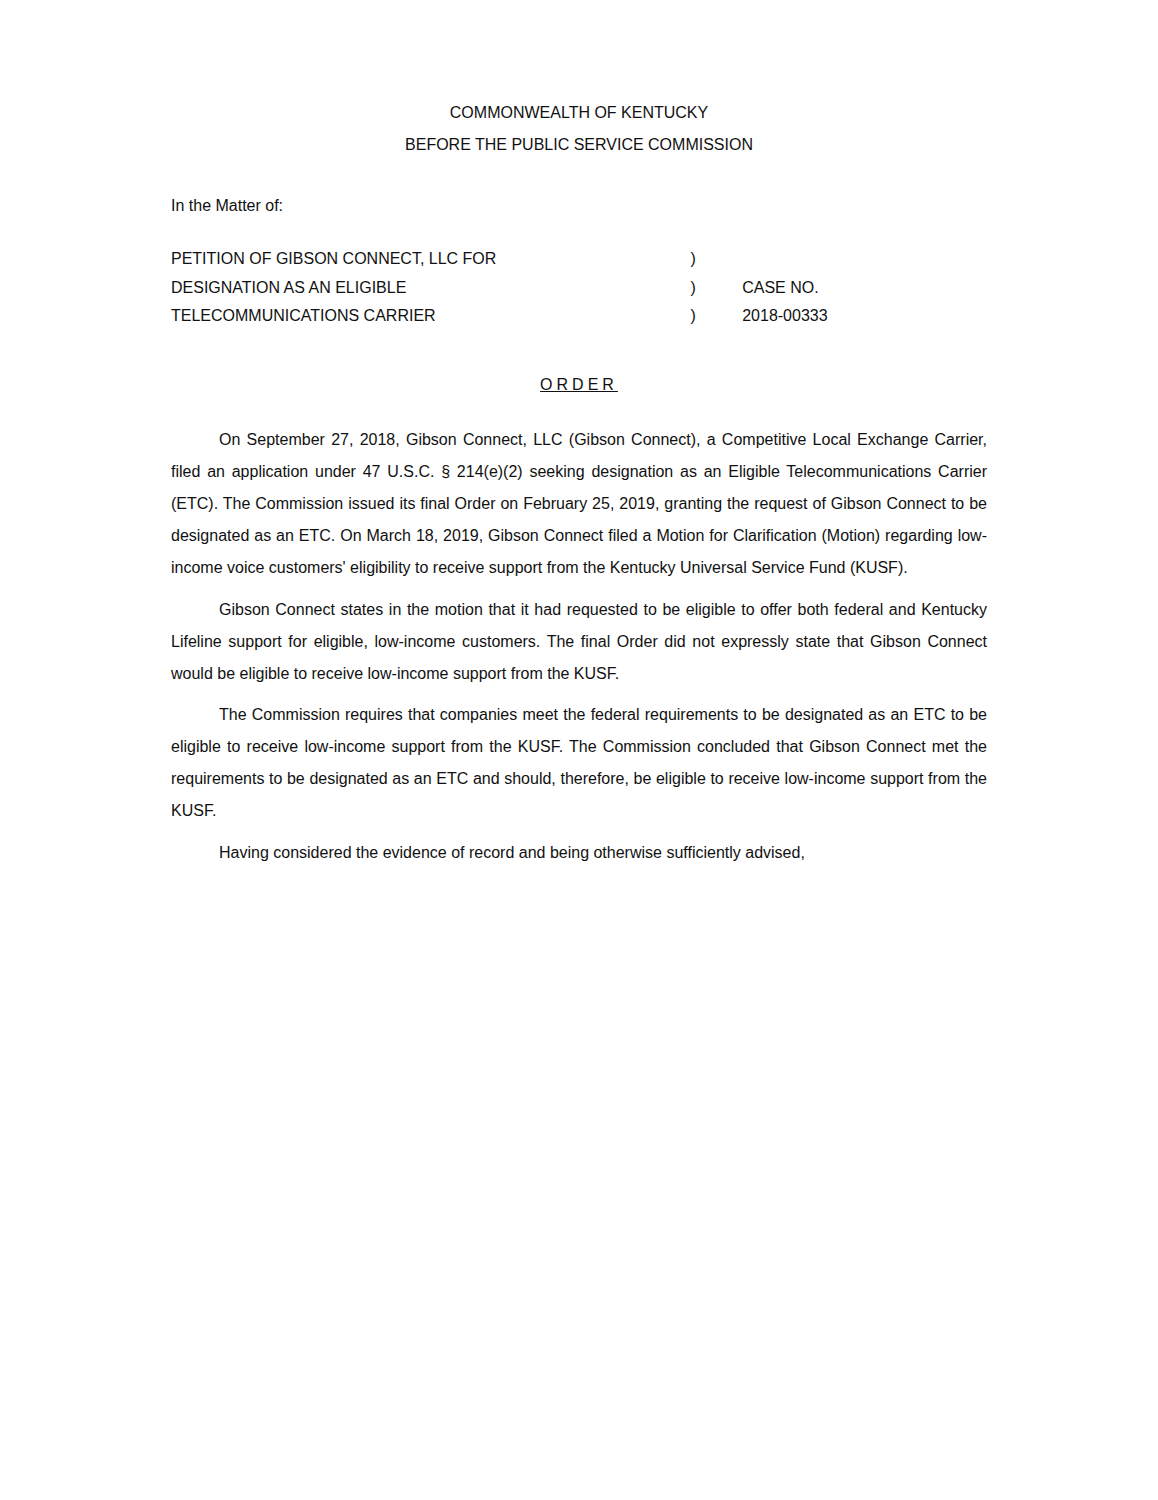COMMONWEALTH OF KENTUCKY
BEFORE THE PUBLIC SERVICE COMMISSION
In the Matter of:
| PETITION OF GIBSON CONNECT, LLC FOR DESIGNATION AS AN ELIGIBLE TELECOMMUNICATIONS CARRIER | ) ) ) | CASE NO. 2018-00333 |
ORDER
On September 27, 2018, Gibson Connect, LLC (Gibson Connect), a Competitive Local Exchange Carrier, filed an application under 47 U.S.C. § 214(e)(2) seeking designation as an Eligible Telecommunications Carrier (ETC). The Commission issued its final Order on February 25, 2019, granting the request of Gibson Connect to be designated as an ETC. On March 18, 2019, Gibson Connect filed a Motion for Clarification (Motion) regarding low-income voice customers' eligibility to receive support from the Kentucky Universal Service Fund (KUSF).
Gibson Connect states in the motion that it had requested to be eligible to offer both federal and Kentucky Lifeline support for eligible, low-income customers. The final Order did not expressly state that Gibson Connect would be eligible to receive low-income support from the KUSF.
The Commission requires that companies meet the federal requirements to be designated as an ETC to be eligible to receive low-income support from the KUSF. The Commission concluded that Gibson Connect met the requirements to be designated as an ETC and should, therefore, be eligible to receive low-income support from the KUSF.
Having considered the evidence of record and being otherwise sufficiently advised,